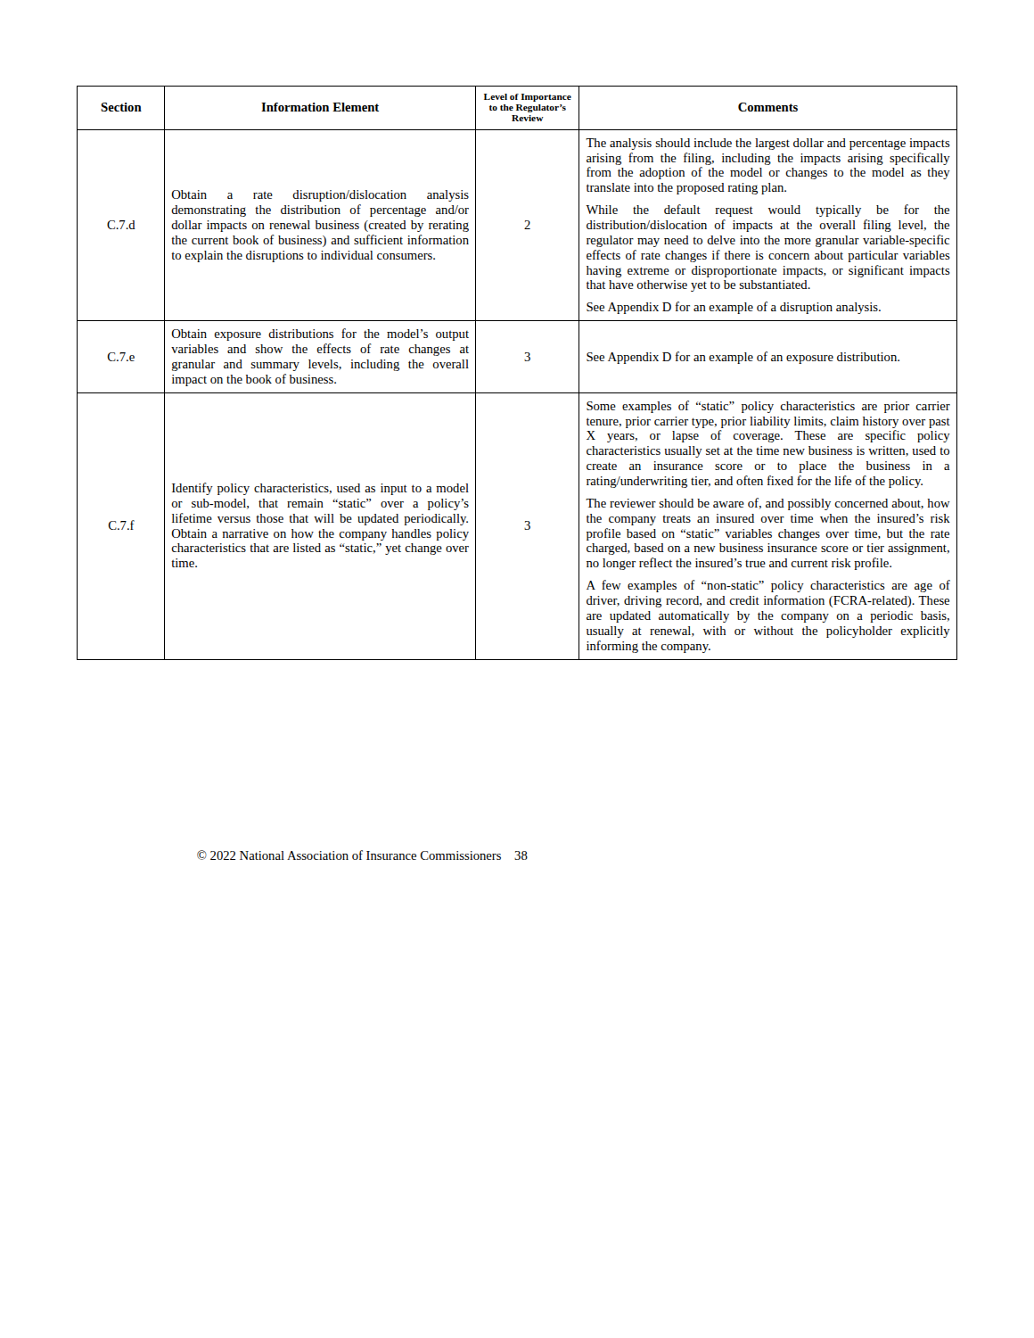| Section | Information Element | Level of Importance to the Regulator’s Review | Comments |
| --- | --- | --- | --- |
| C.7.d | Obtain a rate disruption/dislocation analysis demonstrating the distribution of percentage and/or dollar impacts on renewal business (created by rerating the current book of business) and sufficient information to explain the disruptions to individual consumers. | 2 | The analysis should include the largest dollar and percentage impacts arising from the filing, including the impacts arising specifically from the adoption of the model or changes to the model as they translate into the proposed rating plan. While the default request would typically be for the distribution/dislocation of impacts at the overall filing level, the regulator may need to delve into the more granular variable-specific effects of rate changes if there is concern about particular variables having extreme or disproportionate impacts, or significant impacts that have otherwise yet to be substantiated. See Appendix D for an example of a disruption analysis. |
| C.7.e | Obtain exposure distributions for the model’s output variables and show the effects of rate changes at granular and summary levels, including the overall impact on the book of business. | 3 | See Appendix D for an example of an exposure distribution. |
| C.7.f | Identify policy characteristics, used as input to a model or sub-model, that remain “static” over a policy’s lifetime versus those that will be updated periodically. Obtain a narrative on how the company handles policy characteristics that are listed as “static,” yet change over time. | 3 | Some examples of “static” policy characteristics are prior carrier tenure, prior carrier type, prior liability limits, claim history over past X years, or lapse of coverage. These are specific policy characteristics usually set at the time new business is written, used to create an insurance score or to place the business in a rating/underwriting tier, and often fixed for the life of the policy. The reviewer should be aware of, and possibly concerned about, how the company treats an insured over time when the insured’s risk profile based on “static” variables changes over time, but the rate charged, based on a new business insurance score or tier assignment, no longer reflect the insured’s true and current risk profile. A few examples of “non-static” policy characteristics are age of driver, driving record, and credit information (FCRA-related). These are updated automatically by the company on a periodic basis, usually at renewal, with or without the policyholder explicitly informing the company. |
© 2022 National Association of Insurance Commissioners 38